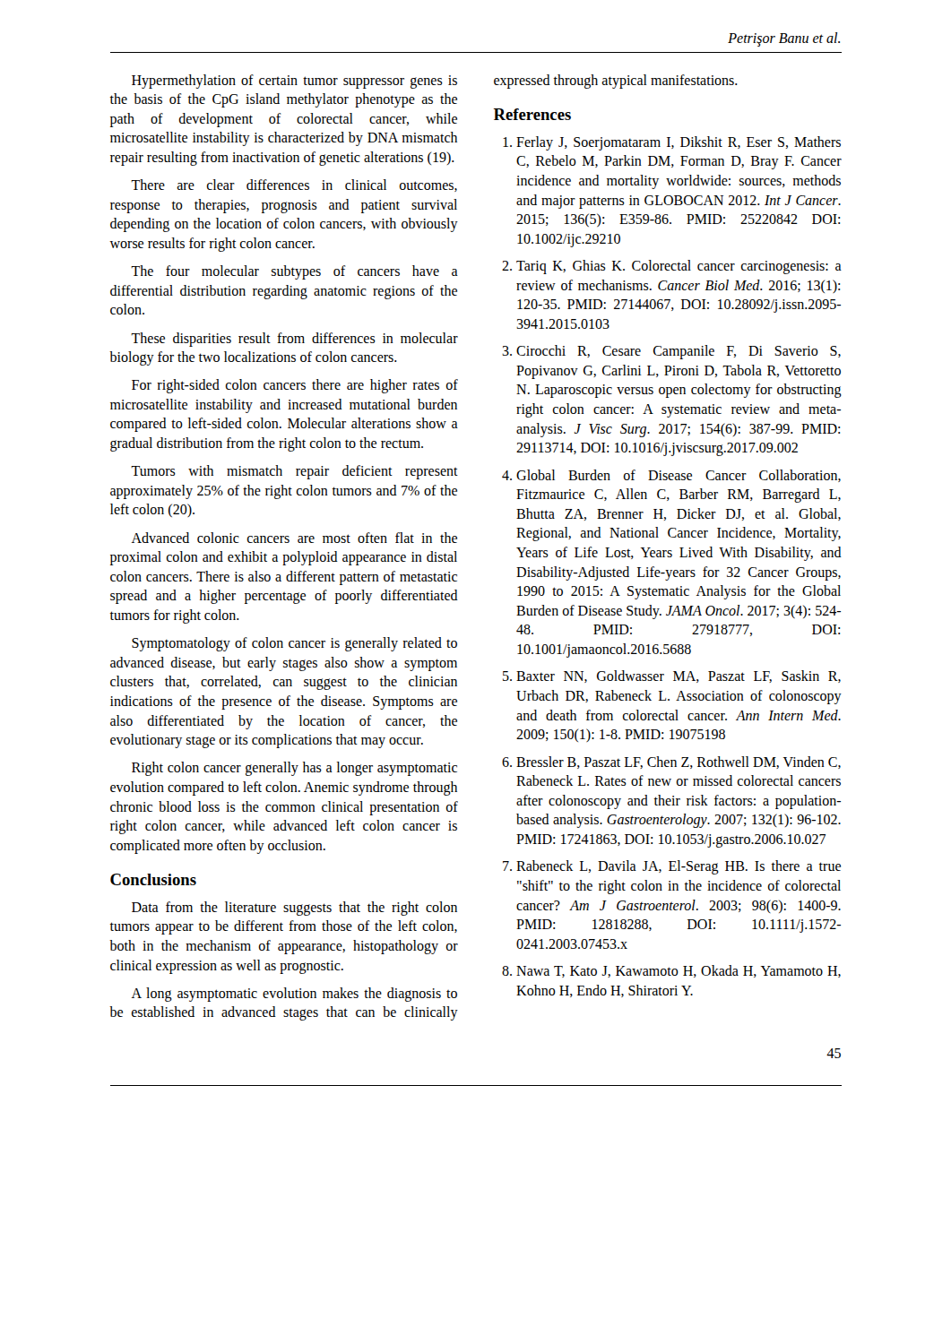Petrişor Banu et al.
Hypermethylation of certain tumor suppressor genes is the basis of the CpG island methylator phenotype as the path of development of colorectal cancer, while microsatellite instability is characterized by DNA mismatch repair resulting from inactivation of genetic alterations (19).
There are clear differences in clinical outcomes, response to therapies, prognosis and patient survival depending on the location of colon cancers, with obviously worse results for right colon cancer.
The four molecular subtypes of cancers have a differential distribution regarding anatomic regions of the colon.
These disparities result from differences in molecular biology for the two localizations of colon cancers.
For right-sided colon cancers there are higher rates of microsatellite instability and increased mutational burden compared to left-sided colon. Molecular alterations show a gradual distribution from the right colon to the rectum.
Tumors with mismatch repair deficient represent approximately 25% of the right colon tumors and 7% of the left colon (20).
Advanced colonic cancers are most often flat in the proximal colon and exhibit a polyploid appearance in distal colon cancers. There is also a different pattern of metastatic spread and a higher percentage of poorly differentiated tumors for right colon.
Symptomatology of colon cancer is generally related to advanced disease, but early stages also show a symptom clusters that, correlated, can suggest to the clinician indications of the presence of the disease. Symptoms are also differentiated by the location of cancer, the evolutionary stage or its complications that may occur.
Right colon cancer generally has a longer asymptomatic evolution compared to left colon. Anemic syndrome through chronic blood loss is the common clinical presentation of right colon cancer, while advanced left colon cancer is complicated more often by occlusion.
Conclusions
Data from the literature suggests that the right colon tumors appear to be different from those of the left colon, both in the mechanism of appearance, histopathology or clinical expression as well as prognostic.
A long asymptomatic evolution makes the diagnosis to be established in advanced stages that can be clinically expressed through atypical manifestations.
References
Ferlay J, Soerjomataram I, Dikshit R, Eser S, Mathers C, Rebelo M, Parkin DM, Forman D, Bray F. Cancer incidence and mortality worldwide: sources, methods and major patterns in GLOBOCAN 2012. Int J Cancer. 2015; 136(5): E359-86. PMID: 25220842 DOI: 10.1002/ijc.29210
Tariq K, Ghias K. Colorectal cancer carcinogenesis: a review of mechanisms. Cancer Biol Med. 2016; 13(1): 120-35. PMID: 27144067, DOI: 10.28092/j.issn.2095-3941.2015.0103
Cirocchi R, Cesare Campanile F, Di Saverio S, Popivanov G, Carlini L, Pironi D, Tabola R, Vettoretto N. Laparoscopic versus open colectomy for obstructing right colon cancer: A systematic review and meta-analysis. J Visc Surg. 2017; 154(6): 387-99. PMID: 29113714, DOI: 10.1016/j.jviscsurg.2017.09.002
Global Burden of Disease Cancer Collaboration, Fitzmaurice C, Allen C, Barber RM, Barregard L, Bhutta ZA, Brenner H, Dicker DJ, et al. Global, Regional, and National Cancer Incidence, Mortality, Years of Life Lost, Years Lived With Disability, and Disability-Adjusted Life-years for 32 Cancer Groups, 1990 to 2015: A Systematic Analysis for the Global Burden of Disease Study. JAMA Oncol. 2017; 3(4): 524-48. PMID: 27918777, DOI: 10.1001/jamaoncol.2016.5688
Baxter NN, Goldwasser MA, Paszat LF, Saskin R, Urbach DR, Rabeneck L. Association of colonoscopy and death from colorectal cancer. Ann Intern Med. 2009; 150(1): 1-8. PMID: 19075198
Bressler B, Paszat LF, Chen Z, Rothwell DM, Vinden C, Rabeneck L. Rates of new or missed colorectal cancers after colonoscopy and their risk factors: a population-based analysis. Gastroenterology. 2007; 132(1): 96-102. PMID: 17241863, DOI: 10.1053/j.gastro.2006.10.027
Rabeneck L, Davila JA, El-Serag HB. Is there a true "shift" to the right colon in the incidence of colorectal cancer? Am J Gastroenterol. 2003; 98(6): 1400-9. PMID: 12818288, DOI: 10.1111/j.1572-0241.2003.07453.x
Nawa T, Kato J, Kawamoto H, Okada H, Yamamoto H, Kohno H, Endo H, Shiratori Y.
45